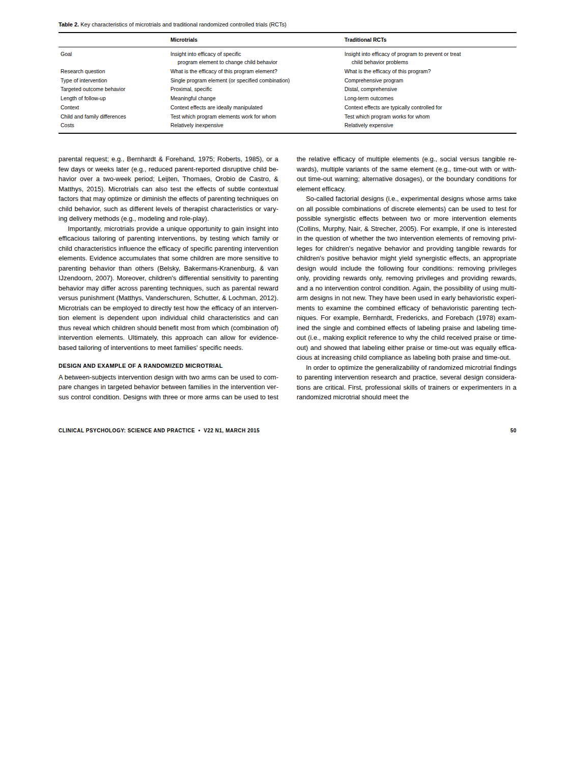Table 2. Key characteristics of microtrials and traditional randomized controlled trials (RCTs)
| | Microtrials | Traditional RCTs |
| --- | --- | --- |
| Goal | Insight into efficacy of specific program element to change child behavior | Insight into efficacy of program to prevent or treat child behavior problems |
| Research question | What is the efficacy of this program element? | What is the efficacy of this program? |
| Type of intervention | Single program element (or specified combination) | Comprehensive program |
| Targeted outcome behavior | Proximal, specific | Distal, comprehensive |
| Length of follow-up | Meaningful change | Long-term outcomes |
| Context | Context effects are ideally manipulated | Context effects are typically controlled for |
| Child and family differences | Test which program elements work for whom | Test which program works for whom |
| Costs | Relatively inexpensive | Relatively expensive |
parental request; e.g., Bernhardt & Forehand, 1975; Roberts, 1985), or a few days or weeks later (e.g., reduced parent-reported disruptive child behavior over a two-week period; Leijten, Thomaes, Orobio de Castro, & Matthys, 2015). Microtrials can also test the effects of subtle contextual factors that may optimize or diminish the effects of parenting techniques on child behavior, such as different levels of therapist characteristics or varying delivery methods (e.g., modeling and role-play).
Importantly, microtrials provide a unique opportunity to gain insight into efficacious tailoring of parenting interventions, by testing which family or child characteristics influence the efficacy of specific parenting intervention elements. Evidence accumulates that some children are more sensitive to parenting behavior than others (Belsky, Bakermans-Kranenburg, & van IJzendoorn, 2007). Moreover, children's differential sensitivity to parenting behavior may differ across parenting techniques, such as parental reward versus punishment (Matthys, Vanderschuren, Schutter, & Lochman, 2012). Microtrials can be employed to directly test how the efficacy of an intervention element is dependent upon individual child characteristics and can thus reveal which children should benefit most from which (combination of) intervention elements. Ultimately, this approach can allow for evidence-based tailoring of interventions to meet families' specific needs.
DESIGN AND EXAMPLE OF A RANDOMIZED MICROTRIAL
A between-subjects intervention design with two arms can be used to compare changes in targeted behavior between families in the intervention versus control condition. Designs with three or more arms can be used to test the relative efficacy of multiple elements (e.g., social versus tangible rewards), multiple variants of the same element (e.g., time-out with or without time-out warning; alternative dosages), or the boundary conditions for element efficacy.
So-called factorial designs (i.e., experimental designs whose arms take on all possible combinations of discrete elements) can be used to test for possible synergistic effects between two or more intervention elements (Collins, Murphy, Nair, & Strecher, 2005). For example, if one is interested in the question of whether the two intervention elements of removing privileges for children's negative behavior and providing tangible rewards for children's positive behavior might yield synergistic effects, an appropriate design would include the following four conditions: removing privileges only, providing rewards only, removing privileges and providing rewards, and a no intervention control condition. Again, the possibility of using multi-arm designs in not new. They have been used in early behavioristic experiments to examine the combined efficacy of behavioristic parenting techniques. For example, Bernhardt, Fredericks, and Forebach (1978) examined the single and combined effects of labeling praise and labeling time-out (i.e., making explicit reference to why the child received praise or time-out) and showed that labeling either praise or time-out was equally efficacious at increasing child compliance as labeling both praise and time-out.
In order to optimize the generalizability of randomized microtrial findings to parenting intervention research and practice, several design considerations are critical. First, professional skills of trainers or experimenters in a randomized microtrial should meet the
CLINICAL PSYCHOLOGY: SCIENCE AND PRACTICE • V22 N1, MARCH 2015
50